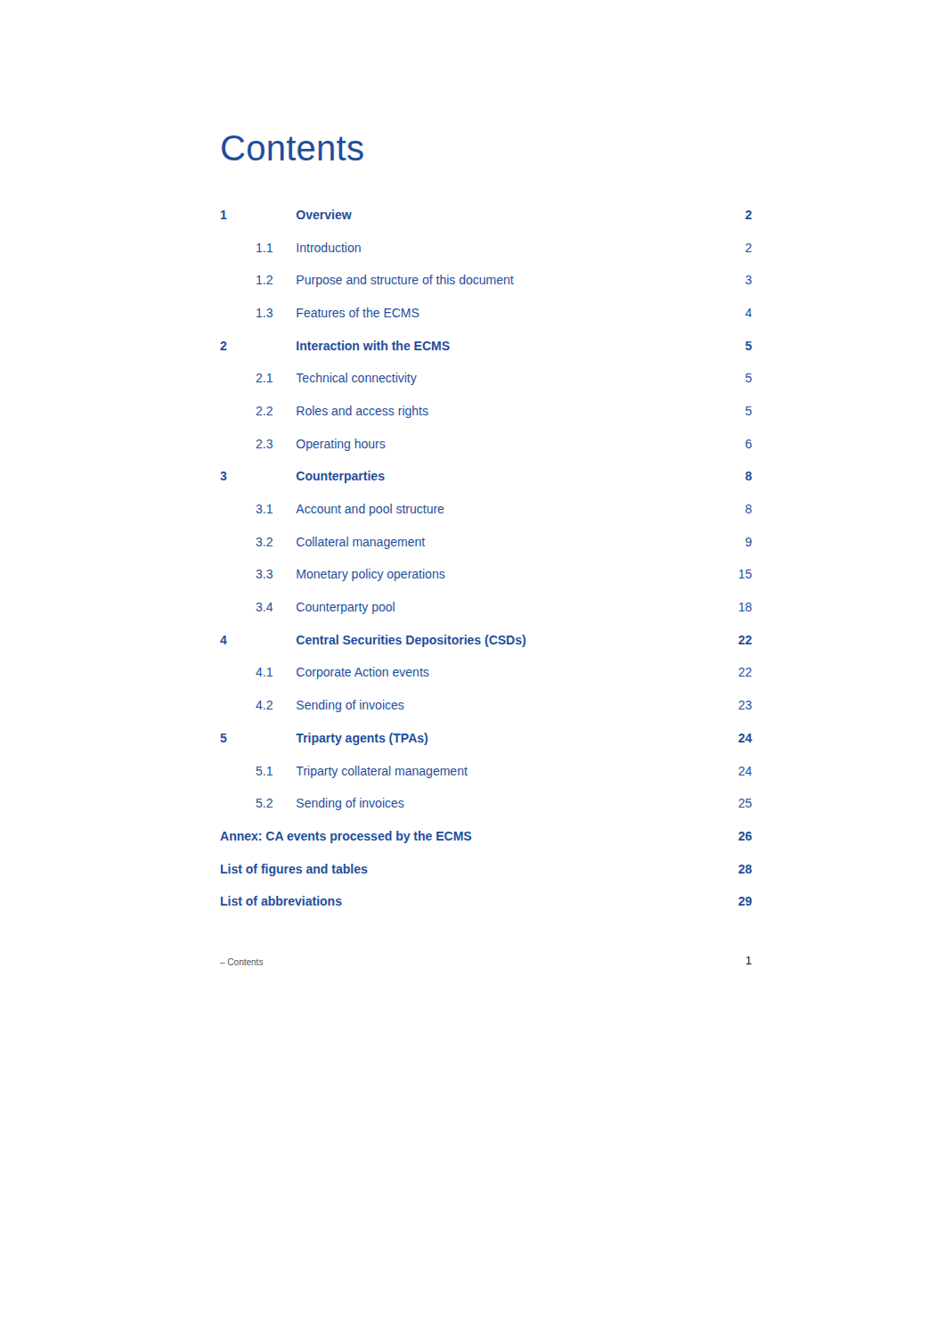Contents
| 1 | | Overview | 2 |
| | 1.1 | Introduction | 2 |
| | 1.2 | Purpose and structure of this document | 3 |
| | 1.3 | Features of the ECMS | 4 |
| 2 | | Interaction with the ECMS | 5 |
| | 2.1 | Technical connectivity | 5 |
| | 2.2 | Roles and access rights | 5 |
| | 2.3 | Operating hours | 6 |
| 3 | | Counterparties | 8 |
| | 3.1 | Account and pool structure | 8 |
| | 3.2 | Collateral management | 9 |
| | 3.3 | Monetary policy operations | 15 |
| | 3.4 | Counterparty pool | 18 |
| 4 | | Central Securities Depositories (CSDs) | 22 |
| | 4.1 | Corporate Action events | 22 |
| | 4.2 | Sending of invoices | 23 |
| 5 | | Triparty agents (TPAs) | 24 |
| | 5.1 | Triparty collateral management | 24 |
| | 5.2 | Sending of invoices | 25 |
| Annex: CA events processed by the ECMS | 26 |
| List of figures and tables | 28 |
| List of abbreviations | 29 |
– Contents
1